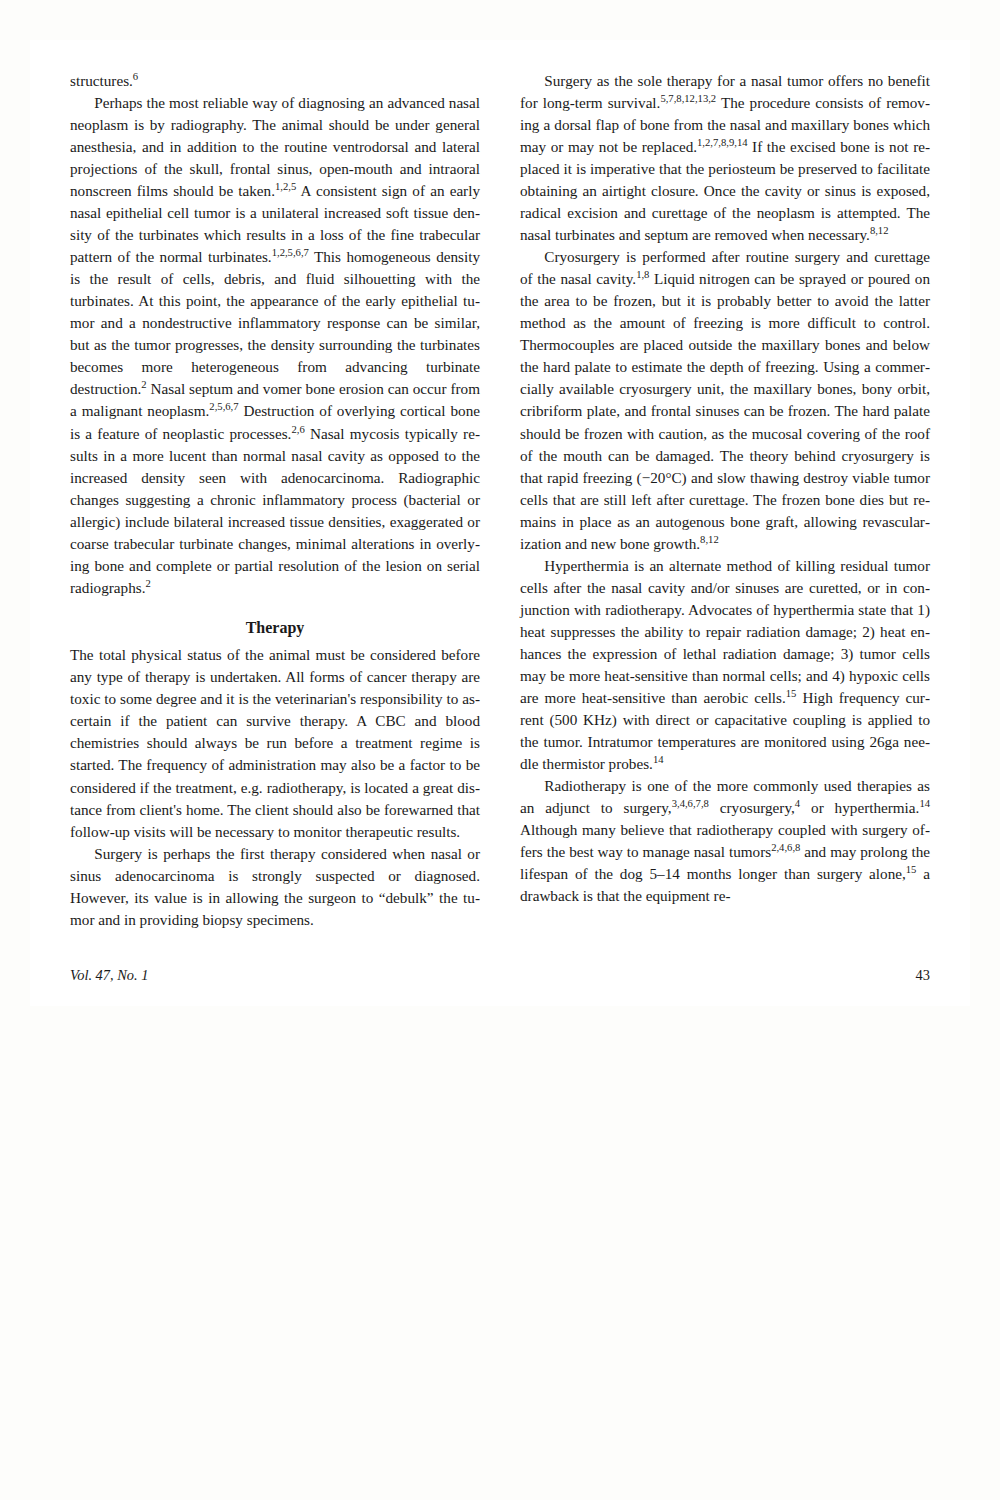structures.6
Perhaps the most reliable way of diagnosing an advanced nasal neoplasm is by radiography. The animal should be under general anesthesia, and in addition to the routine ventrodorsal and lateral projections of the skull, frontal sinus, open-mouth and intraoral nonscreen films should be taken.1,2,5 A consistent sign of an early nasal epithelial cell tumor is a unilateral increased soft tissue density of the turbinates which results in a loss of the fine trabecular pattern of the normal turbinates.1,2,5,6,7 This homogeneous density is the result of cells, debris, and fluid silhouetting with the turbinates. At this point, the appearance of the early epithelial tumor and a nondestructive inflammatory response can be similar, but as the tumor progresses, the density surrounding the turbinates becomes more heterogeneous from advancing turbinate destruction.2 Nasal septum and vomer bone erosion can occur from a malignant neoplasm.2,5,6,7 Destruction of overlying cortical bone is a feature of neoplastic processes.2,6 Nasal mycosis typically results in a more lucent than normal nasal cavity as opposed to the increased density seen with adenocarcinoma. Radiographic changes suggesting a chronic inflammatory process (bacterial or allergic) include bilateral increased tissue densities, exaggerated or coarse trabecular turbinate changes, minimal alterations in overlying bone and complete or partial resolution of the lesion on serial radiographs.2
Therapy
The total physical status of the animal must be considered before any type of therapy is undertaken. All forms of cancer therapy are toxic to some degree and it is the veterinarian's responsibility to ascertain if the patient can survive therapy. A CBC and blood chemistries should always be run before a treatment regime is started. The frequency of administration may also be a factor to be considered if the treatment, e.g. radiotherapy, is located a great distance from client's home. The client should also be forewarned that follow-up visits will be necessary to monitor therapeutic results.
Surgery is perhaps the first therapy considered when nasal or sinus adenocarcinoma is strongly suspected or diagnosed. However, its value is in allowing the surgeon to “debulk” the tumor and in providing biopsy specimens.
Surgery as the sole therapy for a nasal tumor offers no benefit for long-term survival.5,7,8,12,13,2 The procedure consists of removing a dorsal flap of bone from the nasal and maxillary bones which may or may not be replaced.1,2,7,8,9,14 If the excised bone is not replaced it is imperative that the periosteum be preserved to facilitate obtaining an airtight closure. Once the cavity or sinus is exposed, radical excision and curettage of the neoplasm is attempted. The nasal turbinates and septum are removed when necessary.8,12
Cryosurgery is performed after routine surgery and curettage of the nasal cavity.1,8 Liquid nitrogen can be sprayed or poured on the area to be frozen, but it is probably better to avoid the latter method as the amount of freezing is more difficult to control. Thermocouples are placed outside the maxillary bones and below the hard palate to estimate the depth of freezing. Using a commercially available cryosurgery unit, the maxillary bones, bony orbit, cribriform plate, and frontal sinuses can be frozen. The hard palate should be frozen with caution, as the mucosal covering of the roof of the mouth can be damaged. The theory behind cryosurgery is that rapid freezing (−20°C) and slow thawing destroy viable tumor cells that are still left after curettage. The frozen bone dies but remains in place as an autogenous bone graft, allowing revascularization and new bone growth.8,12
Hyperthermia is an alternate method of killing residual tumor cells after the nasal cavity and/or sinuses are curetted, or in conjunction with radiotherapy. Advocates of hyperthermia state that 1) heat suppresses the ability to repair radiation damage; 2) heat enhances the expression of lethal radiation damage; 3) tumor cells may be more heat-sensitive than normal cells; and 4) hypoxic cells are more heat-sensitive than aerobic cells.15 High frequency current (500 KHz) with direct or capacitative coupling is applied to the tumor. Intratumor temperatures are monitored using 26ga needle thermistor probes.14
Radiotherapy is one of the more commonly used therapies as an adjunct to surgery,3,4,6,7,8 cryosurgery,4 or hyperthermia.14 Although many believe that radiotherapy coupled with surgery offers the best way to manage nasal tumors2,4,6,8 and may prolong the lifespan of the dog 5–14 months longer than surgery alone,15 a drawback is that the equipment re-
Vol. 47, No. 1 43